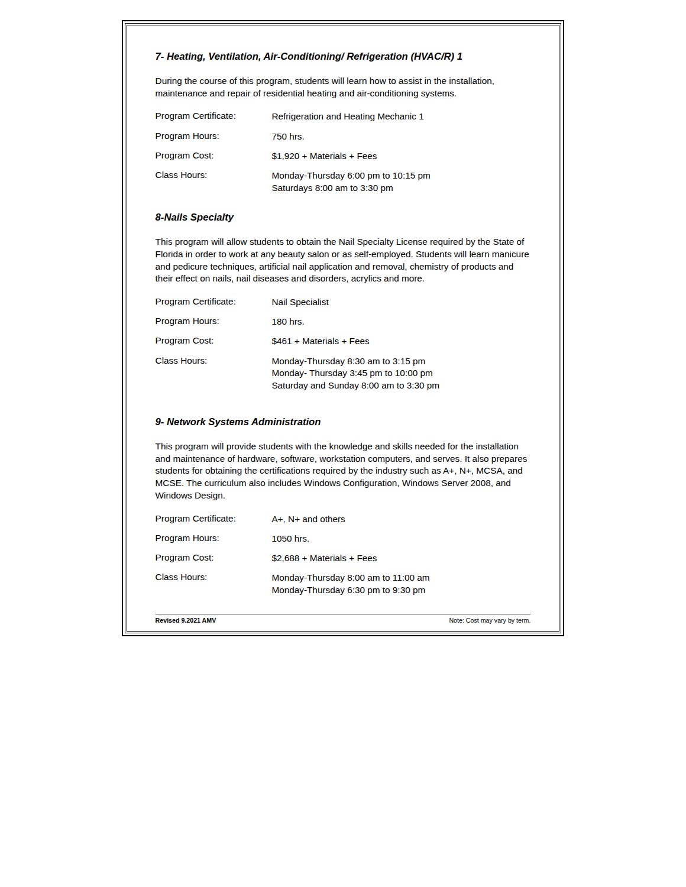7- Heating, Ventilation, Air-Conditioning/ Refrigeration (HVAC/R) 1
During the course of this program, students will learn how to assist in the installation, maintenance and repair of residential heating and air-conditioning systems.
| Program Certificate: | Refrigeration and Heating Mechanic 1 |
| Program Hours: | 750 hrs. |
| Program Cost: | $1,920 + Materials + Fees |
| Class Hours: | Monday-Thursday 6:00 pm to 10:15 pm Saturdays 8:00 am to 3:30 pm |
8-Nails Specialty
This program will allow students to obtain the Nail Specialty License required by the State of Florida in order to work at any beauty salon or as self-employed. Students will learn manicure and pedicure techniques, artificial nail application and removal, chemistry of products and their effect on nails, nail diseases and disorders, acrylics and more.
| Program Certificate: | Nail Specialist |
| Program Hours: | 180 hrs. |
| Program Cost: | $461 + Materials + Fees |
| Class Hours: | Monday-Thursday 8:30 am to 3:15 pm Monday- Thursday 3:45 pm to 10:00 pm Saturday and Sunday 8:00 am to 3:30 pm |
9- Network Systems Administration
This program will provide students with the knowledge and skills needed for the installation and maintenance of hardware, software, workstation computers, and serves. It also prepares students for obtaining the certifications required by the industry such as A+, N+, MCSA, and MCSE. The curriculum also includes Windows Configuration, Windows Server 2008, and Windows Design.
| Program Certificate: | A+, N+ and others |
| Program Hours: | 1050 hrs. |
| Program Cost: | $2,688 + Materials + Fees |
| Class Hours: | Monday-Thursday 8:00 am to 11:00 am Monday-Thursday 6:30 pm to 9:30 pm |
Revised 9.2021 AMV Note: Cost may vary by term.